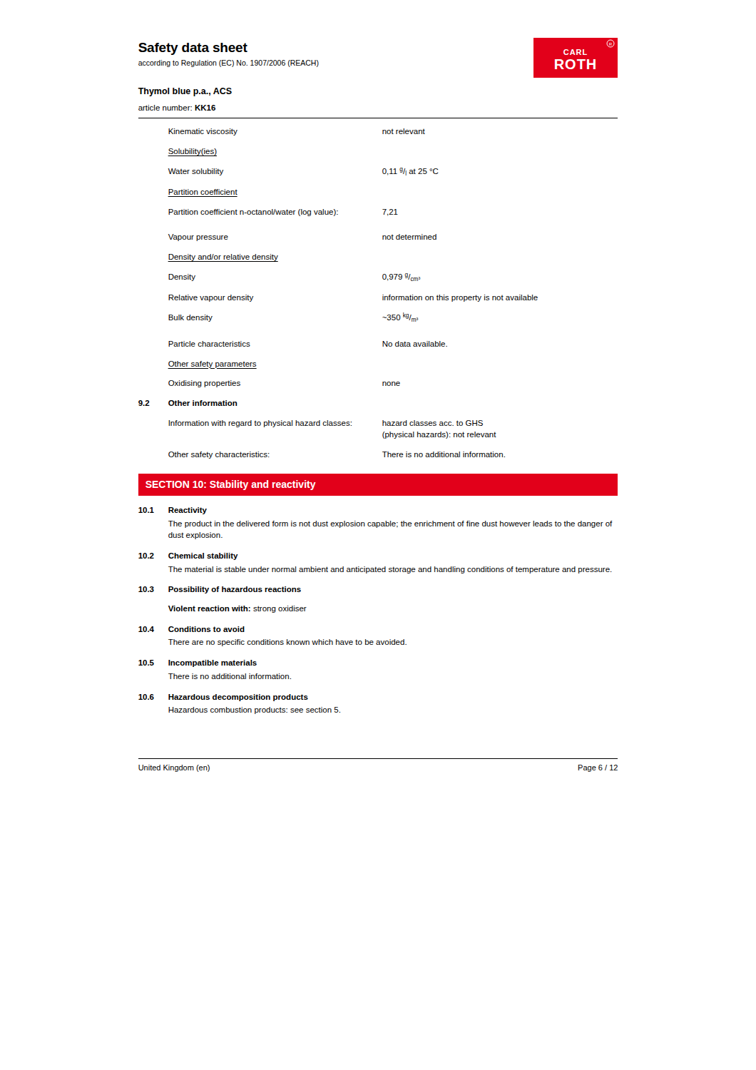Safety data sheet
according to Regulation (EC) No. 1907/2006 (REACH)
Thymol blue p.a., ACS
article number: KK16
CARL ROTH R
Kinematic viscosity
not relevant
Solubility(ies)
Water solubility
0,11 g/l at 25 °C
Partition coefficient
Partition coefficient n-octanol/water (log value):
7,21
Vapour pressure
not determined
Density and/or relative density
Density
0,979 g/cm³
Relative vapour density
information on this property is not available
Bulk density
~350 kg/m³
Particle characteristics
No data available.
Other safety parameters
Oxidising properties
none
9.2
Other information
Information with regard to physical hazard classes:
hazard classes acc. to GHS
(physical hazards): not relevant
Other safety characteristics:
There is no additional information.
SECTION 10: Stability and reactivity
10.1
Reactivity
The product in the delivered form is not dust explosion capable; the enrichment of fine dust however leads to the danger of dust explosion.
10.2
Chemical stability
The material is stable under normal ambient and anticipated storage and handling conditions of temperature and pressure.
10.3
Possibility of hazardous reactions
Violent reaction with: strong oxidiser
10.4
Conditions to avoid
There are no specific conditions known which have to be avoided.
10.5
Incompatible materials
There is no additional information.
10.6
Hazardous decomposition products
Hazardous combustion products: see section 5.
United Kingdom (en)
Page 6 / 12